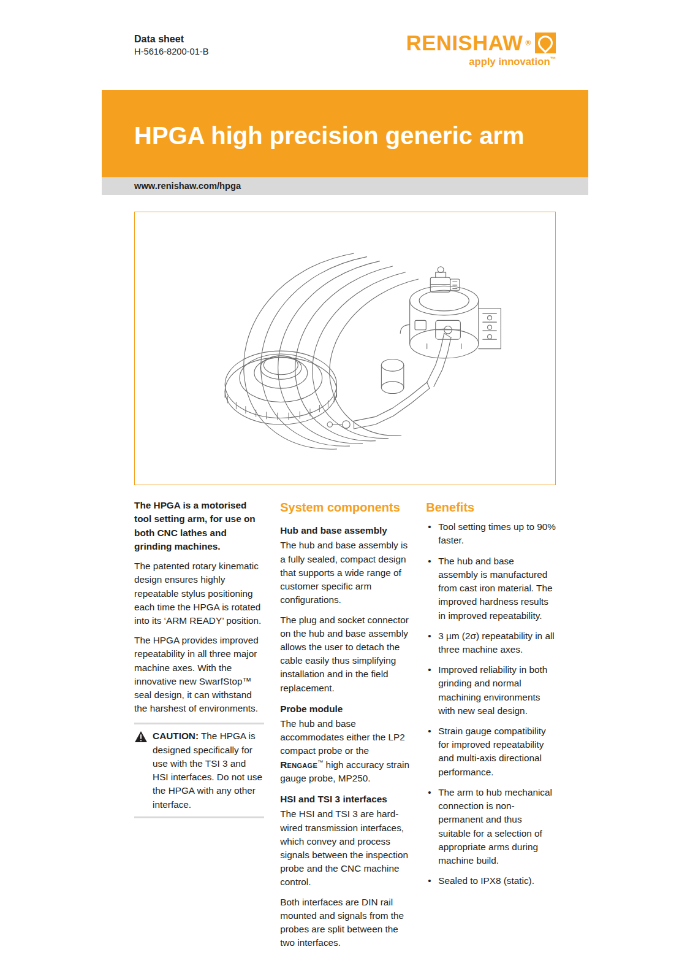Data sheet H-5616-8200-01-B
RENISHAW®
apply innovation™
HPGA high precision generic arm
www.renishaw.com/hpga
The HPGA is a motorised tool setting arm, for use on both CNC lathes and grinding machines.
The patented rotary kinematic design ensures highly repeatable stylus positioning each time the HPGA is rotated into its ‘ARM READY’ position.
The HPGA provides improved repeatability in all three major machine axes. With the innovative new SwarfStop™ seal design, it can withstand the harshest of environments.
CAUTION: The HPGA is designed specifically for use with the TSI 3 and HSI interfaces. Do not use the HPGA with any other interface.
System components
Hub and base assembly
The hub and base assembly is a fully sealed, compact design that supports a wide range of customer specific arm configurations.
The plug and socket connector on the hub and base assembly allows the user to detach the cable easily thus simplifying installation and in the field replacement.
Probe module
The hub and base accommodates either the LP2 compact probe or the Rengage™ high accuracy strain gauge probe, MP250.
HSI and TSI 3 interfaces
The HSI and TSI 3 are hard-wired transmission interfaces, which convey and process signals between the inspection probe and the CNC machine control.
Both interfaces are DIN rail mounted and signals from the probes are split between the two interfaces.
Benefits
Tool setting times up to 90% faster.
The hub and base assembly is manufactured from cast iron material. The improved hardness results in improved repeatability.
3 µm (2σ) repeatability in all three machine axes.
Improved reliability in both grinding and normal machining environments with new seal design.
Strain gauge compatibility for improved repeatability and multi-axis directional performance.
The arm to hub mechanical connection is non-permanent and thus suitable for a selection of appropriate arms during machine build.
Sealed to IPX8 (static).